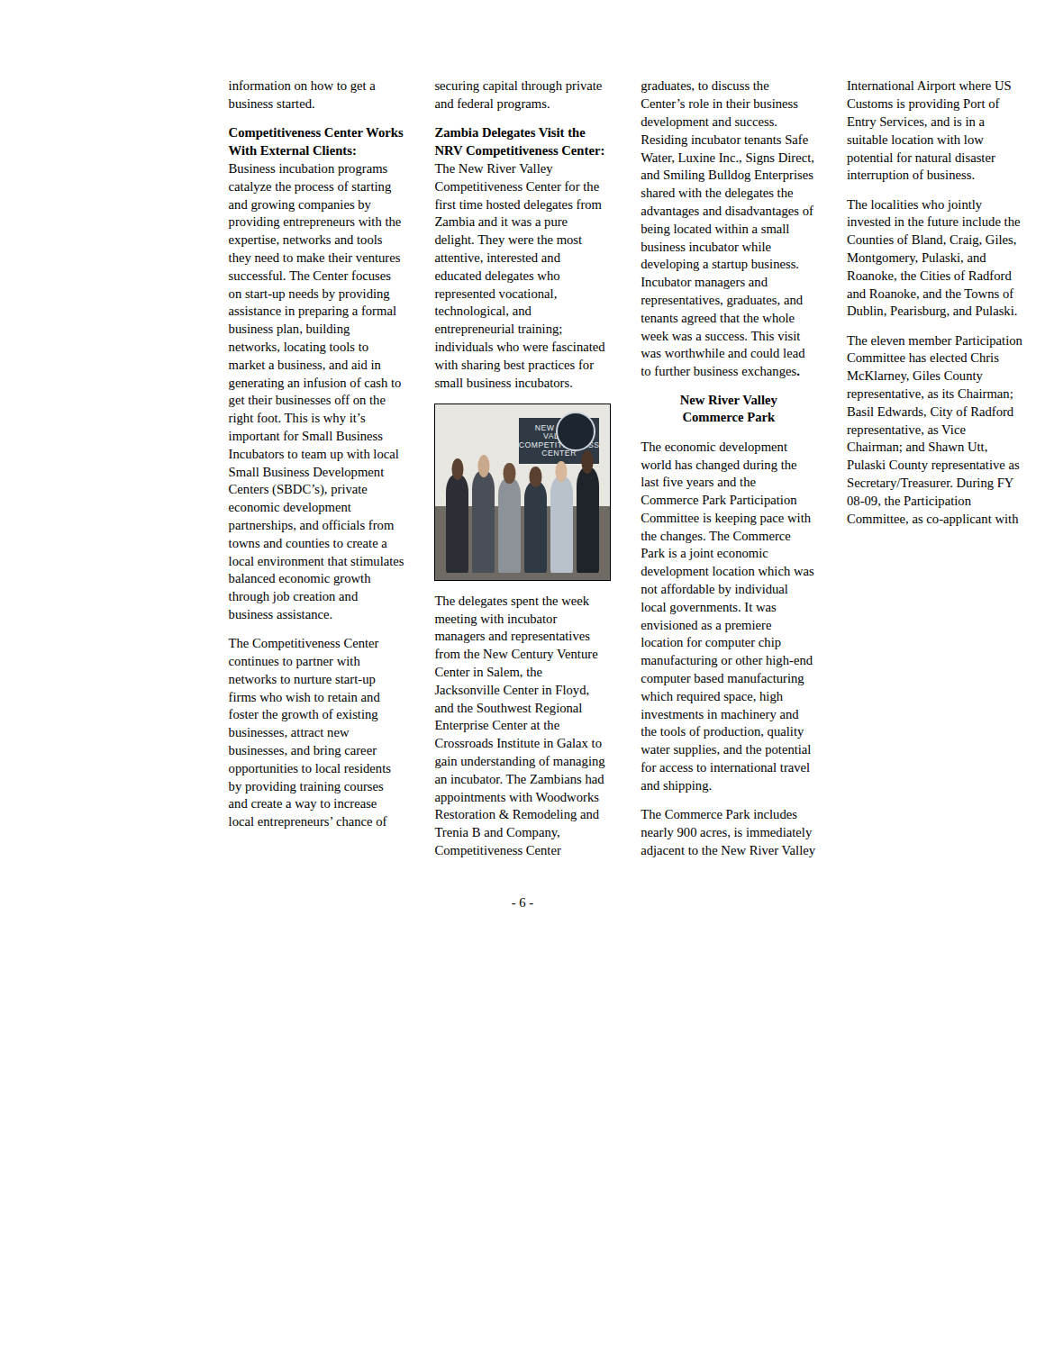information on how to get a business started.
Competitiveness Center Works With External Clients: Business incubation programs catalyze the process of starting and growing companies by providing entrepreneurs with the expertise, networks and tools they need to make their ventures successful. The Center focuses on start-up needs by providing assistance in preparing a formal business plan, building networks, locating tools to market a business, and aid in generating an infusion of cash to get their businesses off on the right foot. This is why it’s important for Small Business Incubators to team up with local Small Business Development Centers (SBDC’s), private economic development partnerships, and officials from towns and counties to create a local environment that stimulates balanced economic growth through job creation and business assistance.
The Competitiveness Center continues to partner with networks to nurture start-up firms who wish to retain and foster the growth of existing businesses, attract new businesses, and bring career opportunities to local residents by providing training courses and create a way to increase local entrepreneurs’ chance of securing capital through private and federal programs.
Zambia Delegates Visit the NRV Competitiveness Center: The New River Valley Competitiveness Center for the first time hosted delegates from Zambia and it was a pure delight. They were the most attentive, interested and educated delegates who represented vocational, technological, and entrepreneurial training; individuals who were fascinated with sharing best practices for small business incubators.
NEW RIVER VALLEY
COMPETITIVENESS CENTER
The delegates spent the week meeting with incubator managers and representatives from the New Century Venture Center in Salem, the Jacksonville Center in Floyd, and the Southwest Regional Enterprise Center at the Crossroads Institute in Galax to gain understanding of managing an incubator. The Zambians had appointments with Woodworks Restoration & Remodeling and Trenia B and Company, Competitiveness Center graduates, to discuss the Center’s role in their business development and success. Residing incubator tenants Safe Water, Luxine Inc., Signs Direct, and Smiling Bulldog Enterprises shared with the delegates the advantages and disadvantages of being located within a small business incubator while developing a startup business. Incubator managers and representatives, graduates, and tenants agreed that the whole week was a success. This visit was worthwhile and could lead to further business exchanges.
New River Valley
Commerce Park
The economic development world has changed during the last five years and the Commerce Park Participation Committee is keeping pace with the changes. The Commerce Park is a joint economic development location which was not affordable by individual local governments. It was envisioned as a premiere location for computer chip manufacturing or other high-end computer based manufacturing which required space, high investments in machinery and the tools of production, quality water supplies, and the potential for access to international travel and shipping.
The Commerce Park includes nearly 900 acres, is immediately adjacent to the New River Valley International Airport where US Customs is providing Port of Entry Services, and is in a suitable location with low potential for natural disaster interruption of business.
The localities who jointly invested in the future include the Counties of Bland, Craig, Giles, Montgomery, Pulaski, and Roanoke, the Cities of Radford and Roanoke, and the Towns of Dublin, Pearisburg, and Pulaski.
The eleven member Participation Committee has elected Chris McKlarney, Giles County representative, as its Chairman; Basil Edwards, City of Radford representative, as Vice Chairman; and Shawn Utt, Pulaski County representative as Secretary/Treasurer. During FY 08-09, the Participation Committee, as co-applicant with
- 6 -